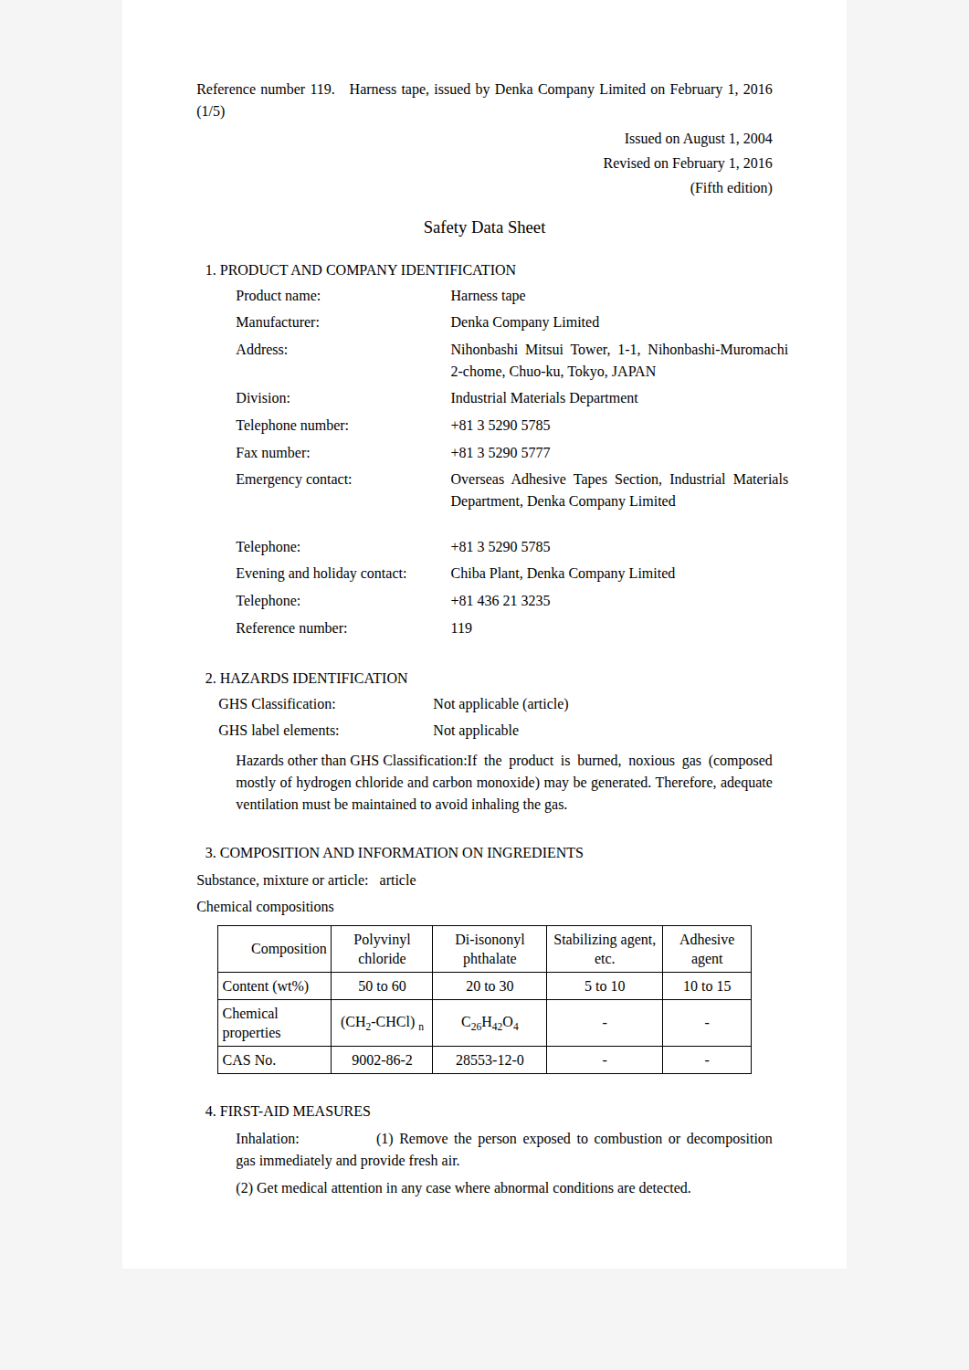Reference number 119. Harness tape, issued by Denka Company Limited on February 1, 2016 (1/5)
Issued on August 1, 2004
Revised on February 1, 2016
(Fifth edition)
Safety Data Sheet
1. PRODUCT AND COMPANY IDENTIFICATION
| Product name: | Harness tape |
| Manufacturer: | Denka Company Limited |
| Address: | Nihonbashi Mitsui Tower, 1-1, Nihonbashi-Muromachi 2-chome, Chuo-ku, Tokyo, JAPAN |
| Division: | Industrial Materials Department |
| Telephone number: | +81 3 5290 5785 |
| Fax number: | +81 3 5290 5777 |
| Emergency contact: | Overseas Adhesive Tapes Section, Industrial Materials Department, Denka Company Limited |
| Telephone: | +81 3 5290 5785 |
| Evening and holiday contact: | Chiba Plant, Denka Company Limited |
| Telephone: | +81 436 21 3235 |
| Reference number: | 119 |
2. HAZARDS IDENTIFICATION
| GHS Classification: | Not applicable (article) |
| GHS label elements: | Not applicable |
Hazards other than GHS Classification:
If the product is burned, noxious gas (composed mostly of hydrogen chloride and carbon monoxide) may be generated. Therefore, adequate ventilation must be maintained to avoid inhaling the gas.
3. COMPOSITION AND INFORMATION ON INGREDIENTS
Substance, mixture or article: article
Chemical compositions
| Composition | Polyvinyl chloride | Di-isononyl phthalate | Stabilizing agent, etc. | Adhesive agent |
| Content (wt%) | 50 to 60 | 20 to 30 | 5 to 10 | 10 to 15 |
| Chemical properties | (CH 2 -CHCl) n | C 26 H 42 O 4 | - | - |
| CAS No. | 9002-86-2 | 28553-12-0 | - | - |
4. FIRST-AID MEASURES
Inhalation:
(1) Remove the person exposed to combustion or decomposition gas immediately and provide fresh air.
(2) Get medical attention in any case where abnormal conditions are detected.